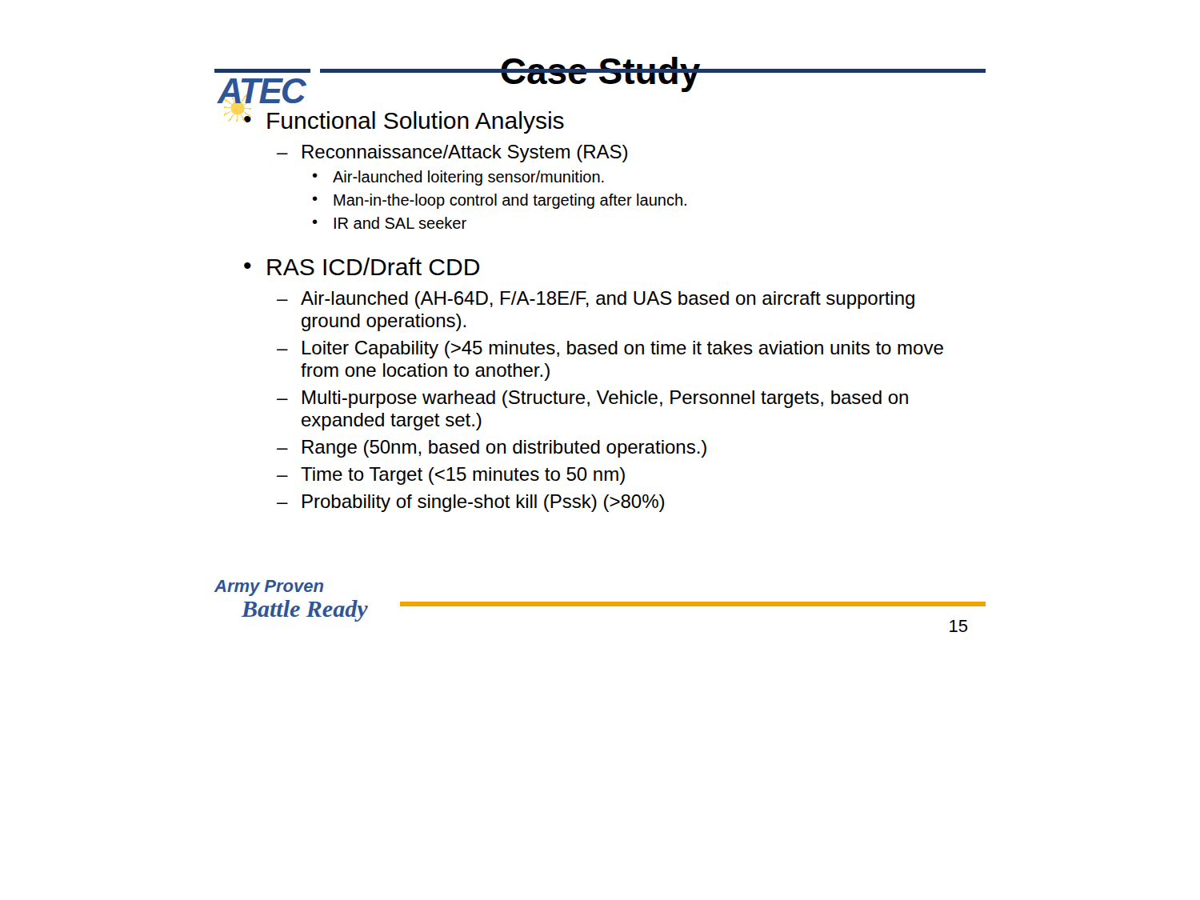ATEC
Case Study
Functional Solution Analysis
Reconnaissance/Attack System (RAS)
Air-launched loitering sensor/munition.
Man-in-the-loop control and targeting after launch.
IR and SAL seeker
RAS ICD/Draft CDD
Air-launched (AH-64D, F/A-18E/F, and UAS based on aircraft supporting ground operations).
Loiter Capability (>45 minutes, based on time it takes aviation units to move from one location to another.)
Multi-purpose warhead (Structure, Vehicle, Personnel targets, based on expanded target set.)
Range (50nm, based on distributed operations.)
Time to Target (<15 minutes to 50 nm)
Probability of single-shot kill (Pssk) (>80%)
Army Proven Battle Ready
15